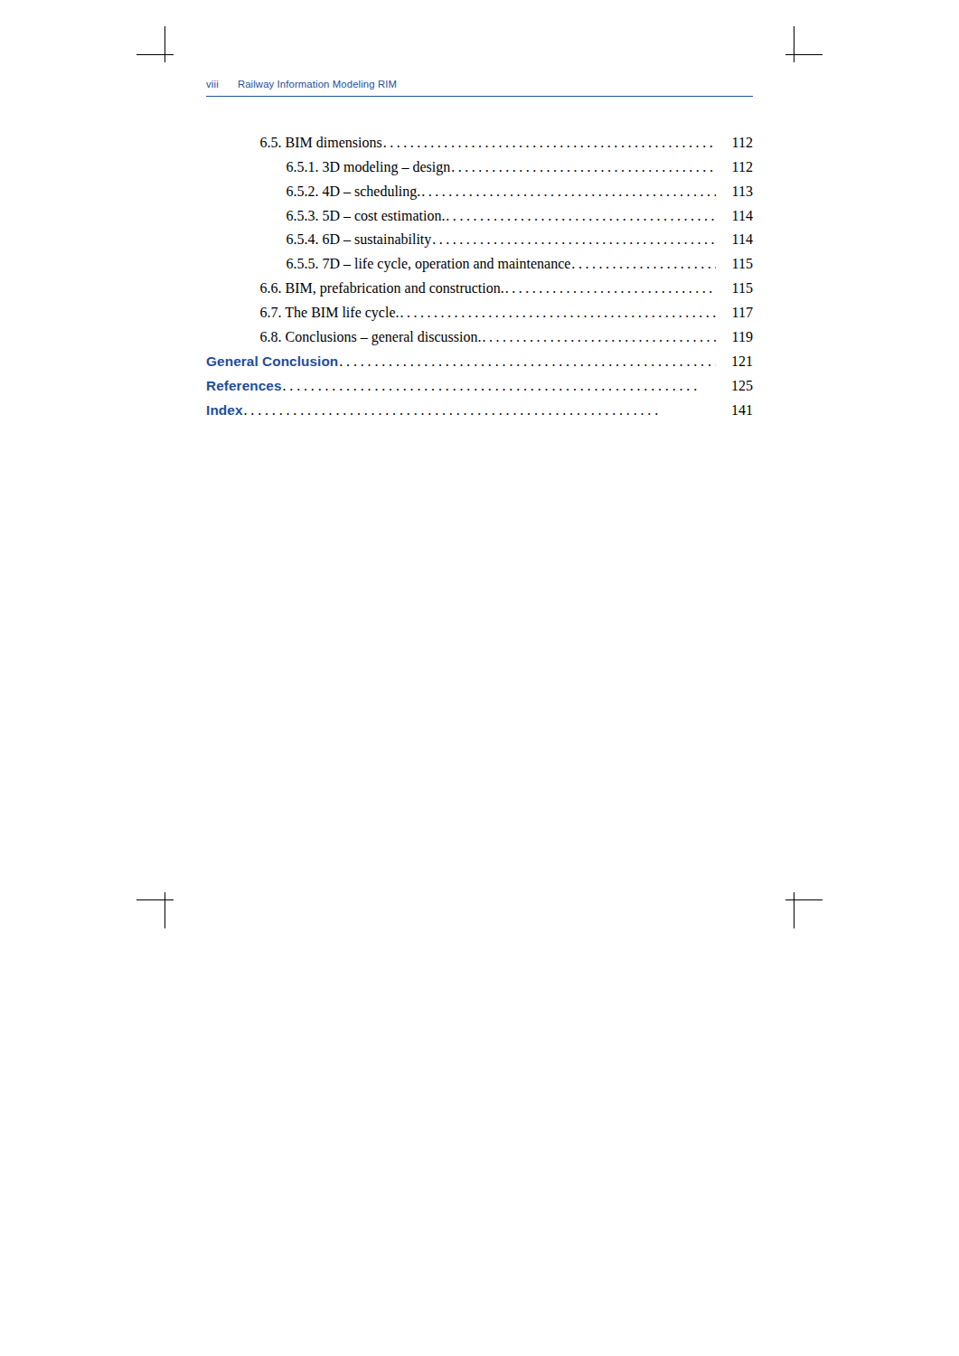viii Railway Information Modeling RIM
6.5. BIM dimensions ........................................................... 112
6.5.1. 3D modeling – design ........................................................... 112
6.5.2. 4D – scheduling. ........................................................... 113
6.5.3. 5D – cost estimation. ........................................................... 114
6.5.4. 6D – sustainability ........................................................... 114
6.5.5. 7D – life cycle, operation and maintenance ........................................................... 115
6.6. BIM, prefabrication and construction. ........................................................... 115
6.7. The BIM life cycle. ........................................................... 117
6.8. Conclusions – general discussion. ........................................................... 119
General Conclusion ........................................................... 121
References ........................................................... 125
Index ........................................................... 141